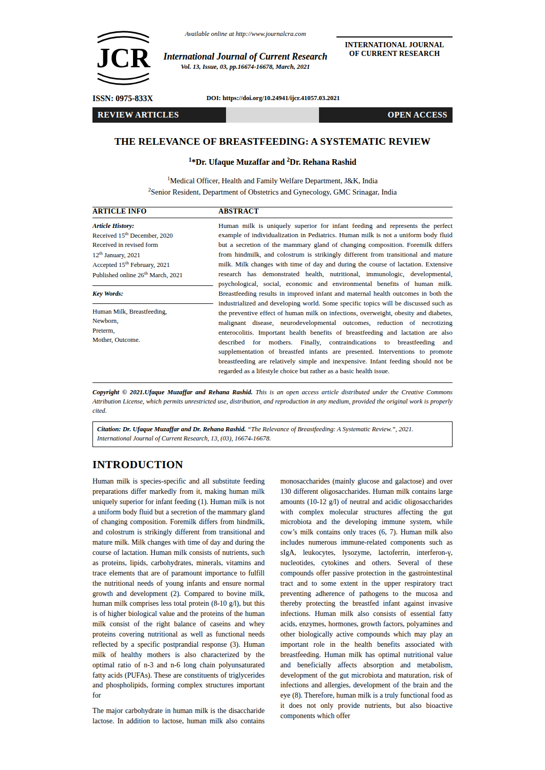Available online at http://www.journalcra.com
International Journal of Current Research
Vol. 13, Issue, 03, pp.16674-16678, March, 2021
INTERNATIONAL JOURNAL
OF CURRENT RESEARCH
ISSN: 0975-833X
DOI: https://doi.org/10.24941/ijcr.41057.03.2021
REVIEW ARTICLES
OPEN ACCESS
THE RELEVANCE OF BREASTFEEDING: A SYSTEMATIC REVIEW
1*Dr. Ufaque Muzaffar and 2Dr. Rehana Rashid
1Medical Officer, Health and Family Welfare Department, J&K, India
2Senior Resident, Department of Obstetrics and Gynecology, GMC Srinagar, India
| ARTICLE INFO | ABSTRACT |
| Article History: Received 15 th December, 2020 Received in revised form 12 th January, 2021 Accepted 15 th February, 2021 Published online 26 th March, 2021 Key Words: Human Milk, Breastfeeding, Newborn, Preterm, Mother, Outcome. | Human milk is uniquely superior for infant feeding and represents the perfect example of individualization in Pediatrics. Human milk is not a uniform body fluid but a secretion of the mammary gland of changing composition. Foremilk differs from hindmilk, and colostrum is strikingly different from transitional and mature milk. Milk changes with time of day and during the course of lactation. Extensive research has demonstrated health, nutritional, immunologic, developmental, psychological, social, economic and environmental benefits of human milk. Breastfeeding results in improved infant and maternal health outcomes in both the industrialized and developing world. Some specific topics will be discussed such as the preventive effect of human milk on infections, overweight, obesity and diabetes, malignant disease, neurodevelopmental outcomes, reduction of necrotizing enterocolitis. Important health benefits of breastfeeding and lactation are also described for mothers. Finally, contraindications to breastfeeding and supplementation of breastfed infants are presented. Interventions to promote breastfeeding are relatively simple and inexpensive. Infant feeding should not be regarded as a lifestyle choice but rather as a basic health issue. |
Copyright © 2021.Ufaque Muzaffar and Rehana Rashid. This is an open access article distributed under the Creative Commons Attribution License, which permits unrestricted use, distribution, and reproduction in any medium, provided the original work is properly cited.
Citation: Dr. Ufaque Muzaffar and Dr. Rehana Rashid. “The Relevance of Breastfeeding: A Systematic Review.”, 2021. International Journal of Current Research, 13, (03), 16674-16678.
INTRODUCTION
Human milk is species-specific and all substitute feeding preparations differ markedly from it, making human milk uniquely superior for infant feeding (1). Human milk is not a uniform body fluid but a secretion of the mammary gland of changing composition. Foremilk differs from hindmilk, and colostrum is strikingly different from transitional and mature milk. Milk changes with time of day and during the course of lactation. Human milk consists of nutrients, such as proteins, lipids, carbohydrates, minerals, vitamins and trace elements that are of paramount importance to fulfill the nutritional needs of young infants and ensure normal growth and development (2). Compared to bovine milk, human milk comprises less total protein (8-10 g/l), but this is of higher biological value and the proteins of the human milk consist of the right balance of caseins and whey proteins covering nutritional as well as functional needs reflected by a specific postprandial response (3). Human milk of healthy mothers is also characterized by the optimal ratio of n-3 and n-6 long chain polyunsaturated fatty acids (PUFAs). These are constituents of triglycerides and phospholipids, forming complex structures important for
The major carbohydrate in human milk is the disaccharide lactose. In addition to lactose, human milk also contains monosaccharides (mainly glucose and galactose) and over 130 different oligosaccharides. Human milk contains large amounts (10-12 g/l) of neutral and acidic oligosaccharides with complex molecular structures affecting the gut microbiota and the developing immune system, while cow’s milk contains only traces (6, 7). Human milk also includes numerous immune-related components such as sIgA, leukocytes, lysozyme, lactoferrin, interferon-γ, nucleotides, cytokines and others. Several of these compounds offer passive protection in the gastrointestinal tract and to some extent in the upper respiratory tract preventing adherence of pathogens to the mucosa and thereby protecting the breastfed infant against invasive infections. Human milk also consists of essential fatty acids, enzymes, hormones, growth factors, polyamines and other biologically active compounds which may play an important role in the health benefits associated with breastfeeding. Human milk has optimal nutritional value and beneficially affects absorption and metabolism, development of the gut microbiota and maturation, risk of infections and allergies, development of the brain and the eye (8). Therefore, human milk is a truly functional food as it does not only provide nutrients, but also bioactive components which offer